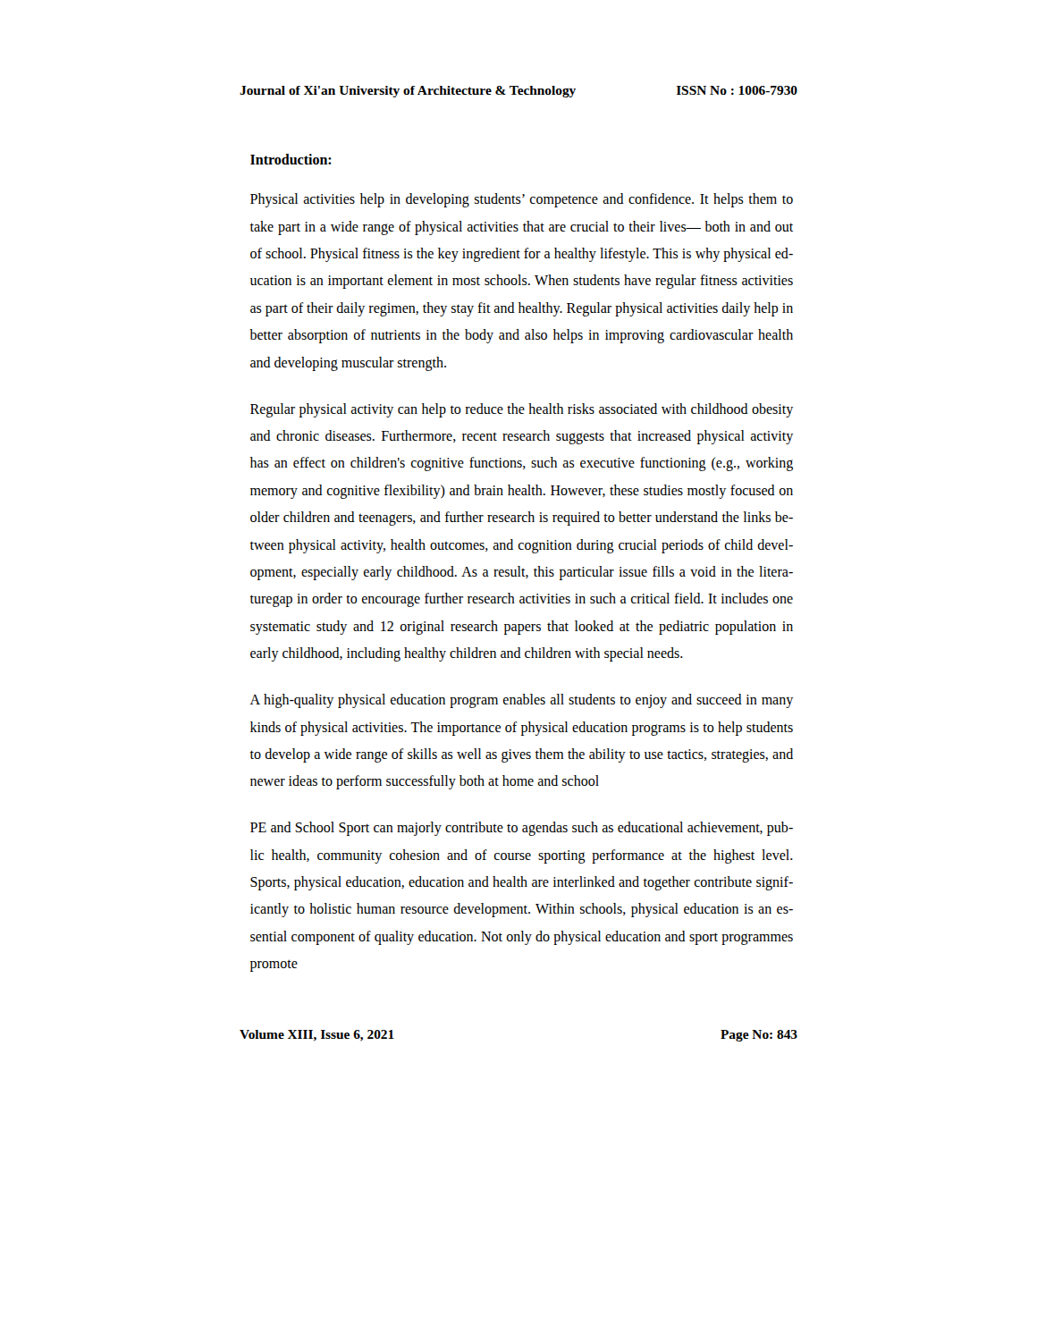Journal of Xi'an University of Architecture & Technology
ISSN No : 1006-7930
Introduction:
Physical activities help in developing students’ competence and confidence. It helps them to take part in a wide range of physical activities that are crucial to their lives— both in and out of school. Physical fitness is the key ingredient for a healthy lifestyle. This is why physical education is an important element in most schools. When students have regular fitness activities as part of their daily regimen, they stay fit and healthy. Regular physical activities daily help in better absorption of nutrients in the body and also helps in improving cardiovascular health and developing muscular strength.
Regular physical activity can help to reduce the health risks associated with childhood obesity and chronic diseases. Furthermore, recent research suggests that increased physical activity has an effect on children's cognitive functions, such as executive functioning (e.g., working memory and cognitive flexibility) and brain health. However, these studies mostly focused on older children and teenagers, and further research is required to better understand the links between physical activity, health outcomes, and cognition during crucial periods of child development, especially early childhood. As a result, this particular issue fills a void in the literaturegap in order to encourage further research activities in such a critical field. It includes one systematic study and 12 original research papers that looked at the pediatric population in early childhood, including healthy children and children with special needs.
A high-quality physical education program enables all students to enjoy and succeed in many kinds of physical activities. The importance of physical education programs is to help students to develop a wide range of skills as well as gives them the ability to use tactics, strategies, and newer ideas to perform successfully both at home and school
PE and School Sport can majorly contribute to agendas such as educational achievement, public health, community cohesion and of course sporting performance at the highest level. Sports, physical education, education and health are interlinked and together contribute significantly to holistic human resource development. Within schools, physical education is an essential component of quality education. Not only do physical education and sport programmes promote
Volume XIII, Issue 6, 2021
Page No: 843